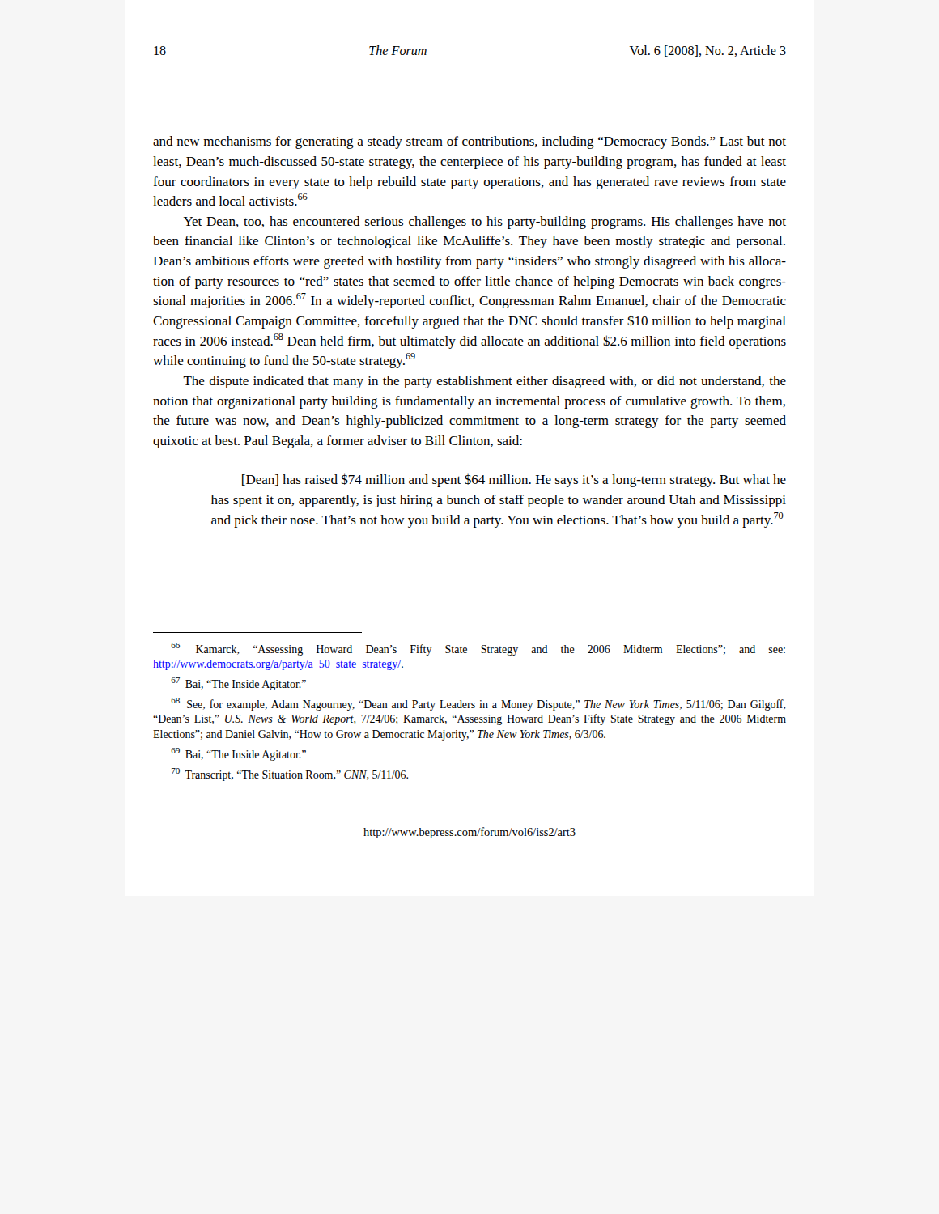18 The Forum Vol. 6 [2008], No. 2, Article 3
and new mechanisms for generating a steady stream of contributions, including “Democracy Bonds.” Last but not least, Dean’s much-discussed 50-state strategy, the centerpiece of his party-building program, has funded at least four coordinators in every state to help rebuild state party operations, and has generated rave reviews from state leaders and local activists.66
Yet Dean, too, has encountered serious challenges to his party-building programs. His challenges have not been financial like Clinton’s or technological like McAuliffe’s. They have been mostly strategic and personal. Dean’s ambitious efforts were greeted with hostility from party “insiders” who strongly disagreed with his allocation of party resources to “red” states that seemed to offer little chance of helping Democrats win back congressional majorities in 2006.67 In a widely-reported conflict, Congressman Rahm Emanuel, chair of the Democratic Congressional Campaign Committee, forcefully argued that the DNC should transfer $10 million to help marginal races in 2006 instead.68 Dean held firm, but ultimately did allocate an additional $2.6 million into field operations while continuing to fund the 50-state strategy.69
The dispute indicated that many in the party establishment either disagreed with, or did not understand, the notion that organizational party building is fundamentally an incremental process of cumulative growth. To them, the future was now, and Dean’s highly-publicized commitment to a long-term strategy for the party seemed quixotic at best. Paul Begala, a former adviser to Bill Clinton, said:
[Dean] has raised $74 million and spent $64 million. He says it’s a long-term strategy. But what he has spent it on, apparently, is just hiring a bunch of staff people to wander around Utah and Mississippi and pick their nose. That’s not how you build a party. You win elections. That’s how you build a party.70
66 Kamarck, “Assessing Howard Dean’s Fifty State Strategy and the 2006 Midterm Elections”; and see: http://www.democrats.org/a/party/a_50_state_strategy/.
67 Bai, “The Inside Agitator.”
68 See, for example, Adam Nagourney, “Dean and Party Leaders in a Money Dispute,” The New York Times, 5/11/06; Dan Gilgoff, “Dean’s List,” U.S. News & World Report, 7/24/06; Kamarck, “Assessing Howard Dean’s Fifty State Strategy and the 2006 Midterm Elections”; and Daniel Galvin, “How to Grow a Democratic Majority,” The New York Times, 6/3/06.
69 Bai, “The Inside Agitator.”
70 Transcript, “The Situation Room,” CNN, 5/11/06.
http://www.bepress.com/forum/vol6/iss2/art3